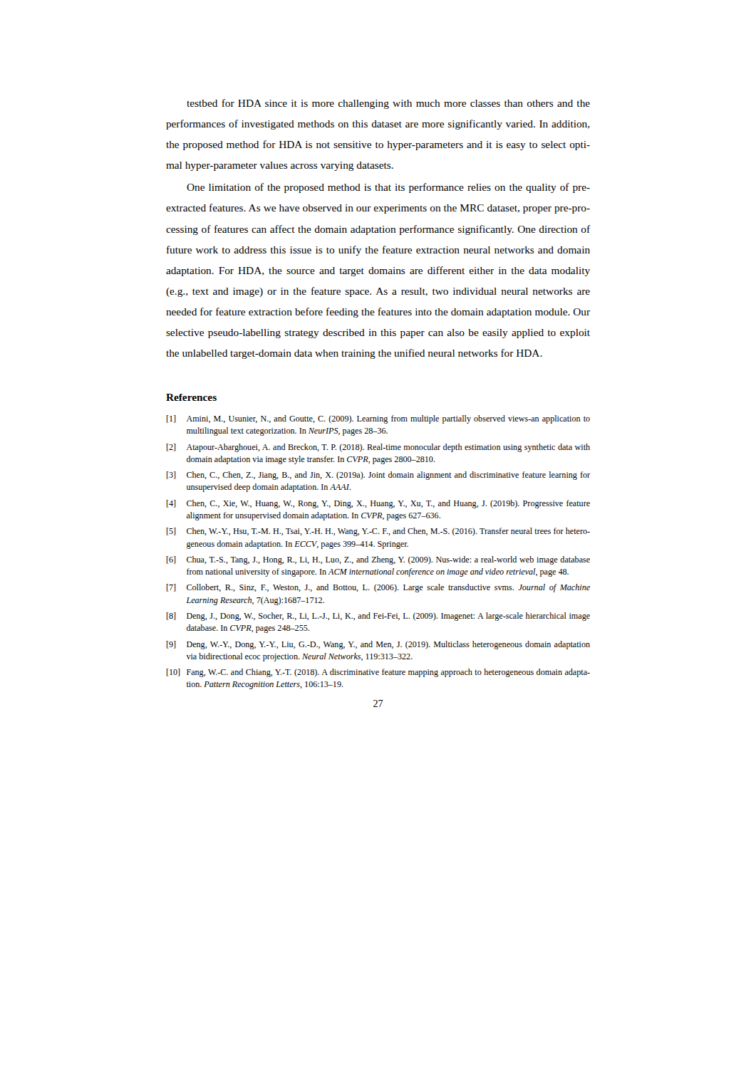testbed for HDA since it is more challenging with much more classes than others and the performances of investigated methods on this dataset are more significantly varied. In addition, the proposed method for HDA is not sensitive to hyper-parameters and it is easy to select optimal hyper-parameter values across varying datasets.
One limitation of the proposed method is that its performance relies on the quality of pre-extracted features. As we have observed in our experiments on the MRC dataset, proper pre-processing of features can affect the domain adaptation performance significantly. One direction of future work to address this issue is to unify the feature extraction neural networks and domain adaptation. For HDA, the source and target domains are different either in the data modality (e.g., text and image) or in the feature space. As a result, two individual neural networks are needed for feature extraction before feeding the features into the domain adaptation module. Our selective pseudo-labelling strategy described in this paper can also be easily applied to exploit the unlabelled target-domain data when training the unified neural networks for HDA.
References
[1] Amini, M., Usunier, N., and Goutte, C. (2009). Learning from multiple partially observed views-an application to multilingual text categorization. In NeurIPS, pages 28–36.
[2] Atapour-Abarghouei, A. and Breckon, T. P. (2018). Real-time monocular depth estimation using synthetic data with domain adaptation via image style transfer. In CVPR, pages 2800–2810.
[3] Chen, C., Chen, Z., Jiang, B., and Jin, X. (2019a). Joint domain alignment and discriminative feature learning for unsupervised deep domain adaptation. In AAAI.
[4] Chen, C., Xie, W., Huang, W., Rong, Y., Ding, X., Huang, Y., Xu, T., and Huang, J. (2019b). Progressive feature alignment for unsupervised domain adaptation. In CVPR, pages 627–636.
[5] Chen, W.-Y., Hsu, T.-M. H., Tsai, Y.-H. H., Wang, Y.-C. F., and Chen, M.-S. (2016). Transfer neural trees for heterogeneous domain adaptation. In ECCV, pages 399–414. Springer.
[6] Chua, T.-S., Tang, J., Hong, R., Li, H., Luo, Z., and Zheng, Y. (2009). Nus-wide: a real-world web image database from national university of singapore. In ACM international conference on image and video retrieval, page 48.
[7] Collobert, R., Sinz, F., Weston, J., and Bottou, L. (2006). Large scale transductive svms. Journal of Machine Learning Research, 7(Aug):1687–1712.
[8] Deng, J., Dong, W., Socher, R., Li, L.-J., Li, K., and Fei-Fei, L. (2009). Imagenet: A large-scale hierarchical image database. In CVPR, pages 248–255.
[9] Deng, W.-Y., Dong, Y.-Y., Liu, G.-D., Wang, Y., and Men, J. (2019). Multiclass heterogeneous domain adaptation via bidirectional ecoc projection. Neural Networks, 119:313–322.
[10] Fang, W.-C. and Chiang, Y.-T. (2018). A discriminative feature mapping approach to heterogeneous domain adaptation. Pattern Recognition Letters, 106:13–19.
27